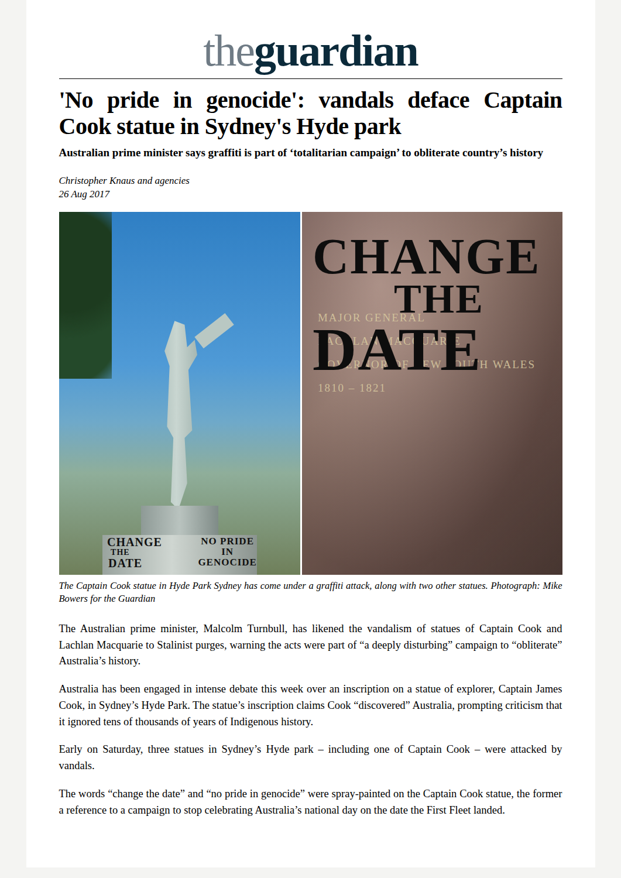the guardian
'No pride in genocide': vandals deface Captain Cook statue in Sydney's Hyde park
Australian prime minister says graffiti is part of ‘totalitarian campaign’ to obliterate country’s history
Christopher Knaus and agencies
26 Aug 2017
Change the Date No Pride
in
Genocide
Major General
Lachlan Macquarie
Governor of New South Wales
1810 – 1821
Change the Date
The Captain Cook statue in Hyde Park Sydney has come under a graffiti attack, along with two other statues. Photograph: Mike Bowers for the Guardian
The Australian prime minister, Malcolm Turnbull, has likened the vandalism of statues of Captain Cook and Lachlan Macquarie to Stalinist purges, warning the acts were part of “a deeply disturbing” campaign to “obliterate” Australia’s history.
Australia has been engaged in intense debate this week over an inscription on a statue of explorer, Captain James Cook, in Sydney’s Hyde Park. The statue’s inscription claims Cook “discovered” Australia, prompting criticism that it ignored tens of thousands of years of Indigenous history.
Early on Saturday, three statues in Sydney’s Hyde park – including one of Captain Cook – were attacked by vandals.
The words “change the date” and “no pride in genocide” were spray-painted on the Captain Cook statue, the former a reference to a campaign to stop celebrating Australia’s national day on the date the First Fleet landed.